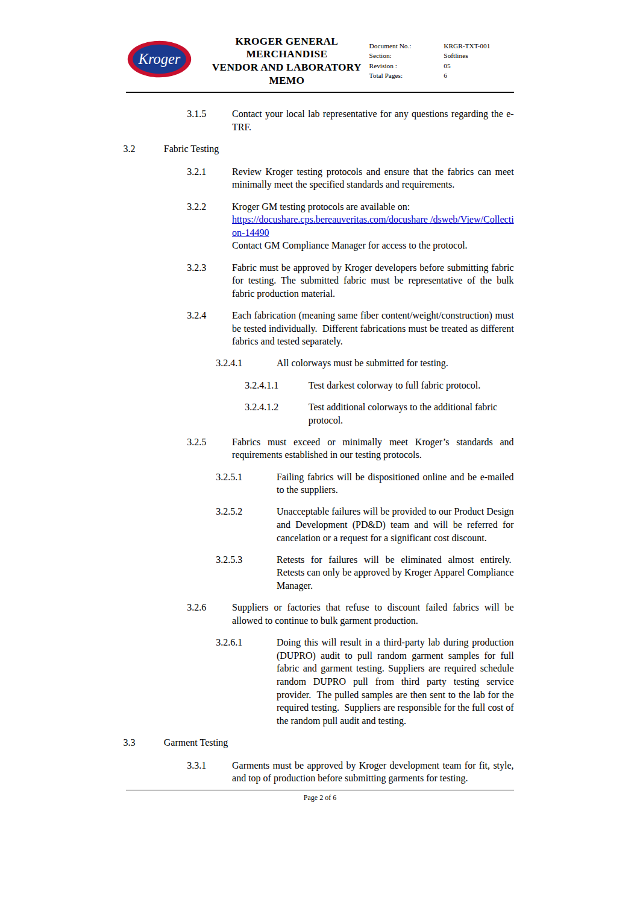KROGER GENERAL MERCHANDISE
VENDOR AND LABORATORY MEMO
| Document No.: | KRGR-TXT-001 |
| Section: | Softlines |
| Revision : | 05 |
| Total Pages: | 6 |
3.1.5
Contact your local lab representative for any questions regarding the e-TRF.
3.2 Fabric Testing
3.2.1
Review Kroger testing protocols and ensure that the fabrics can meet minimally meet the specified standards and requirements.
3.2.2
Kroger GM testing protocols are available on:
https://docushare.cps.bereauveritas.com/docushare /dsweb/View/Collection-14490
Contact GM Compliance Manager for access to the protocol.
3.2.3
Fabric must be approved by Kroger developers before submitting fabric for testing. The submitted fabric must be representative of the bulk fabric production material.
3.2.4
Each fabrication (meaning same fiber content/weight/construction) must be tested individually. Different fabrications must be treated as different fabrics and tested separately.
3.2.4.1
All colorways must be submitted for testing.
3.2.4.1.1
Test darkest colorway to full fabric protocol.
3.2.4.1.2
Test additional colorways to the additional fabric protocol.
3.2.5
Fabrics must exceed or minimally meet Kroger’s standards and requirements established in our testing protocols.
3.2.5.1
Failing fabrics will be dispositioned online and be e-mailed to the suppliers.
3.2.5.2
Unacceptable failures will be provided to our Product Design and Development (PD&D) team and will be referred for cancelation or a request for a significant cost discount.
3.2.5.3
Retests for failures will be eliminated almost entirely. Retests can only be approved by Kroger Apparel Compliance Manager.
3.2.6
Suppliers or factories that refuse to discount failed fabrics will be allowed to continue to bulk garment production.
3.2.6.1
Doing this will result in a third-party lab during production (DUPRO) audit to pull random garment samples for full fabric and garment testing. Suppliers are required schedule random DUPRO pull from third party testing service provider. The pulled samples are then sent to the lab for the required testing. Suppliers are responsible for the full cost of the random pull audit and testing.
3.3 Garment Testing
3.3.1
Garments must be approved by Kroger development team for fit, style, and top of production before submitting garments for testing.
Page 2 of 6